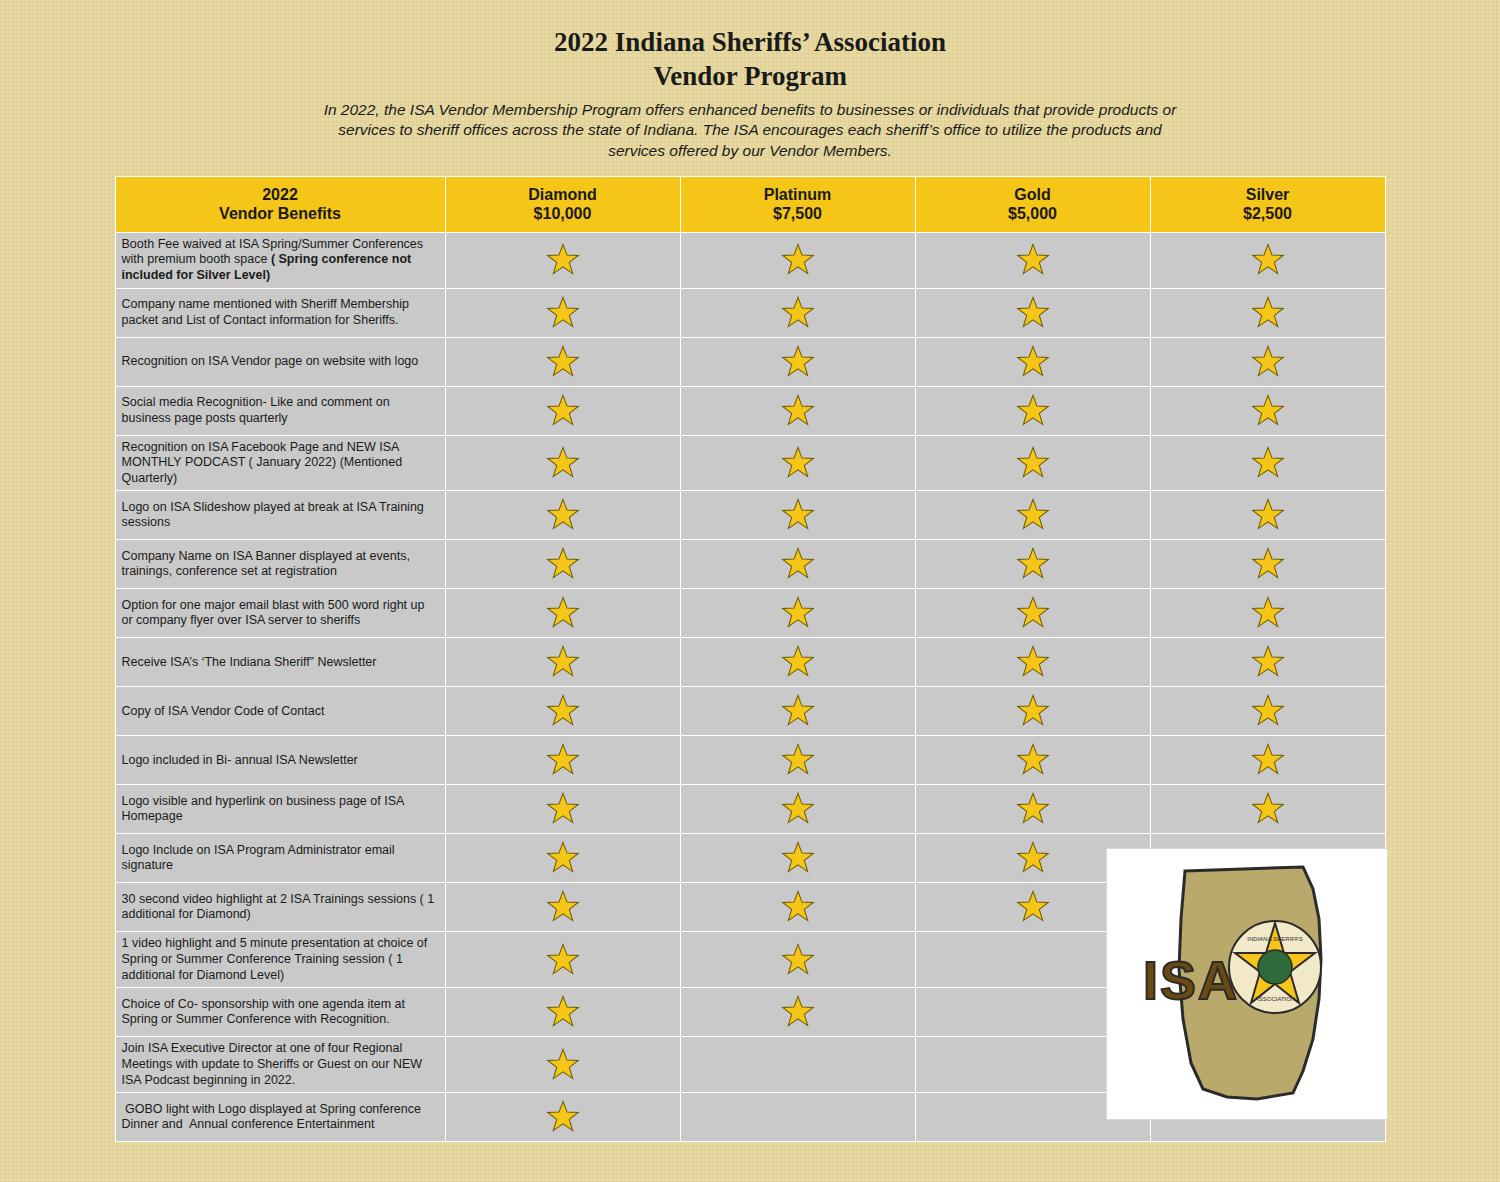2022 Indiana Sheriffs’ Association Vendor Program
In 2022, the ISA Vendor Membership Program offers enhanced benefits to businesses or individuals that provide products or services to sheriff offices across the state of Indiana. The ISA encourages each sheriff’s office to utilize the products and services offered by our Vendor Members.
| 2022 Vendor Benefits | Diamond $10,000 | Platinum $7,500 | Gold $5,000 | Silver $2,500 |
| --- | --- | --- | --- | --- |
| Booth Fee waived at ISA Spring/Summer Conferences with premium booth space ( Spring conference not included for Silver Level) | | | | |
| Company name mentioned with Sheriff Membership packet and List of Contact information for Sheriffs. | | | | |
| Recognition on ISA Vendor page on website with logo | | | | |
| Social media Recognition- Like and comment on business page posts quarterly | | | | |
| Recognition on ISA Facebook Page and NEW ISA MONTHLY PODCAST ( January 2022) (Mentioned Quarterly) | | | | |
| Logo on ISA Slideshow played at break at ISA Training sessions | | | | |
| Company Name on ISA Banner displayed at events, trainings, conference set at registration | | | | |
| Option for one major email blast with 500 word right up or company flyer over ISA server to sheriffs | | | | |
| Receive ISA’s ‘The Indiana Sheriff” Newsletter | | | | |
| Copy of ISA Vendor Code of Contact | | | | |
| Logo included in Bi- annual ISA Newsletter | | | | |
| Logo visible and hyperlink on business page of ISA Homepage | | | | |
| Logo Include on ISA Program Administrator email signature | | | | |
| 30 second video highlight at 2 ISA Trainings sessions ( 1 additional for Diamond) | | | | |
| 1 video highlight and 5 minute presentation at choice of Spring or Summer Conference Training session ( 1 additional for Diamond Level) | | | | |
| Choice of Co- sponsorship with one agenda item at Spring or Summer Conference with Recognition. | | | | |
| Join ISA Executive Director at one of four Regional Meetings with update to Sheriffs or Guest on our NEW ISA Podcast beginning in 2022. | | | | |
| GOBO light with Logo displayed at Spring conference Dinner and Annual conference Entertainment | | | | |
INDIANA SHERIFFS ASSOCIATION ISA